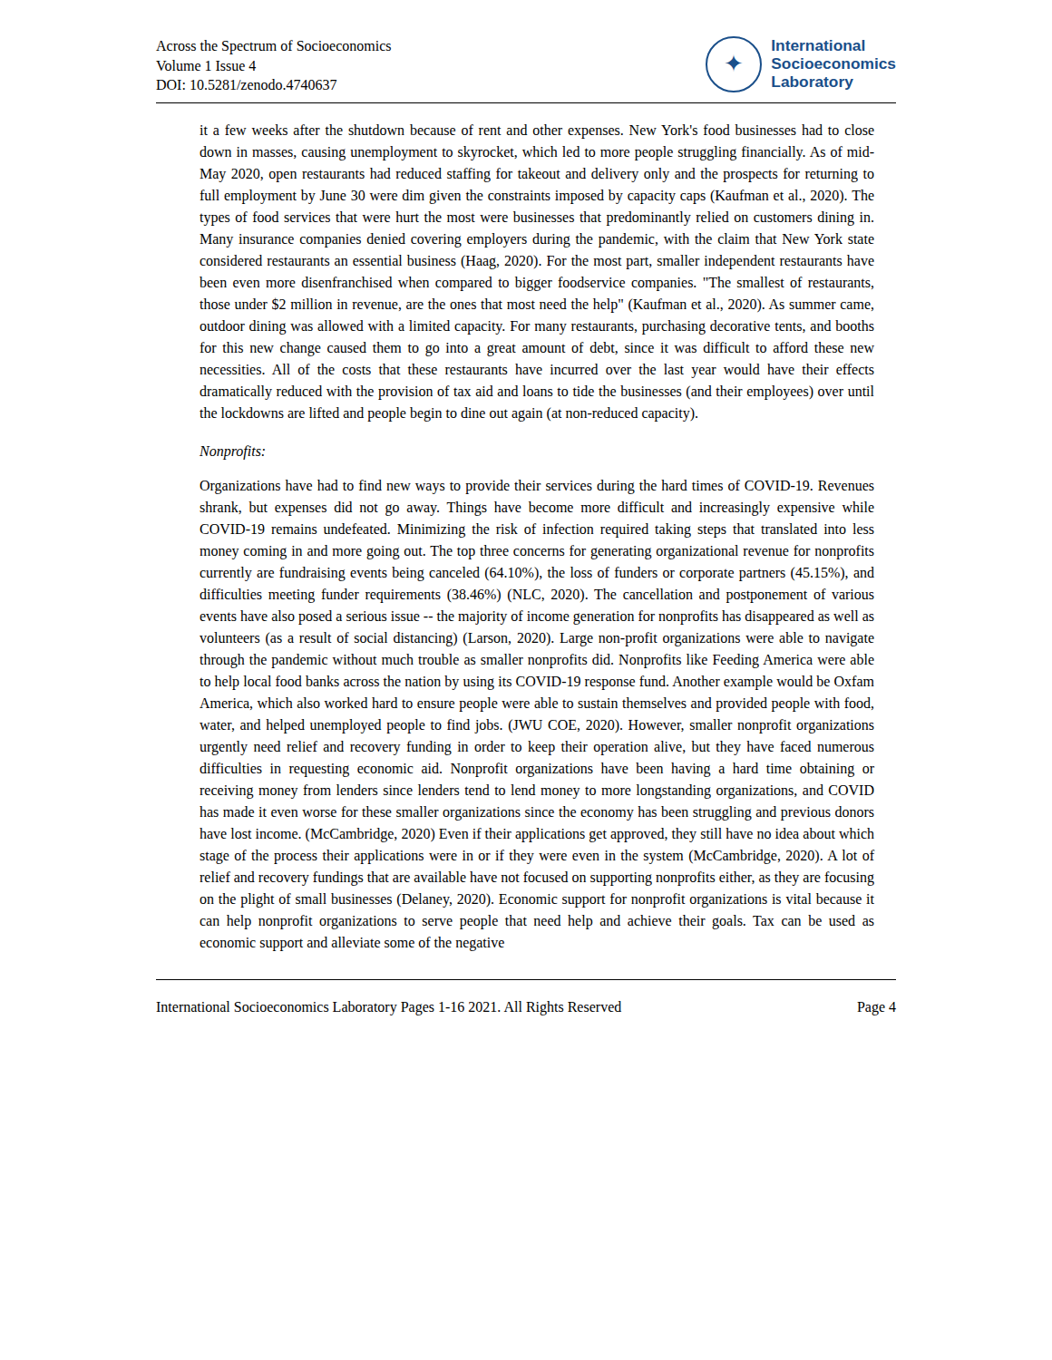Across the Spectrum of Socioeconomics
Volume 1 Issue 4
DOI: 10.5281/zenodo.4740637
✦
International
Socioeconomics
Laboratory
it a few weeks after the shutdown because of rent and other expenses. New York's food businesses had to close down in masses, causing unemployment to skyrocket, which led to more people struggling financially. As of mid-May 2020, open restaurants had reduced staffing for takeout and delivery only and the prospects for returning to full employment by June 30 were dim given the constraints imposed by capacity caps (Kaufman et al., 2020). The types of food services that were hurt the most were businesses that predominantly relied on customers dining in. Many insurance companies denied covering employers during the pandemic, with the claim that New York state considered restaurants an essential business (Haag, 2020). For the most part, smaller independent restaurants have been even more disenfranchised when compared to bigger foodservice companies. "The smallest of restaurants, those under $2 million in revenue, are the ones that most need the help" (Kaufman et al., 2020). As summer came, outdoor dining was allowed with a limited capacity. For many restaurants, purchasing decorative tents, and booths for this new change caused them to go into a great amount of debt, since it was difficult to afford these new necessities. All of the costs that these restaurants have incurred over the last year would have their effects dramatically reduced with the provision of tax aid and loans to tide the businesses (and their employees) over until the lockdowns are lifted and people begin to dine out again (at non-reduced capacity).
Nonprofits:
Organizations have had to find new ways to provide their services during the hard times of COVID-19. Revenues shrank, but expenses did not go away. Things have become more difficult and increasingly expensive while COVID-19 remains undefeated. Minimizing the risk of infection required taking steps that translated into less money coming in and more going out. The top three concerns for generating organizational revenue for nonprofits currently are fundraising events being canceled (64.10%), the loss of funders or corporate partners (45.15%), and difficulties meeting funder requirements (38.46%) (NLC, 2020). The cancellation and postponement of various events have also posed a serious issue -- the majority of income generation for nonprofits has disappeared as well as volunteers (as a result of social distancing) (Larson, 2020). Large non-profit organizations were able to navigate through the pandemic without much trouble as smaller nonprofits did. Nonprofits like Feeding America were able to help local food banks across the nation by using its COVID-19 response fund. Another example would be Oxfam America, which also worked hard to ensure people were able to sustain themselves and provided people with food, water, and helped unemployed people to find jobs. (JWU COE, 2020). However, smaller nonprofit organizations urgently need relief and recovery funding in order to keep their operation alive, but they have faced numerous difficulties in requesting economic aid. Nonprofit organizations have been having a hard time obtaining or receiving money from lenders since lenders tend to lend money to more longstanding organizations, and COVID has made it even worse for these smaller organizations since the economy has been struggling and previous donors have lost income. (McCambridge, 2020) Even if their applications get approved, they still have no idea about which stage of the process their applications were in or if they were even in the system (McCambridge, 2020). A lot of relief and recovery fundings that are available have not focused on supporting nonprofits either, as they are focusing on the plight of small businesses (Delaney, 2020). Economic support for nonprofit organizations is vital because it can help nonprofit organizations to serve people that need help and achieve their goals. Tax can be used as economic support and alleviate some of the negative
International Socioeconomics Laboratory Pages 1-16 2021. All Rights Reserved Page 4